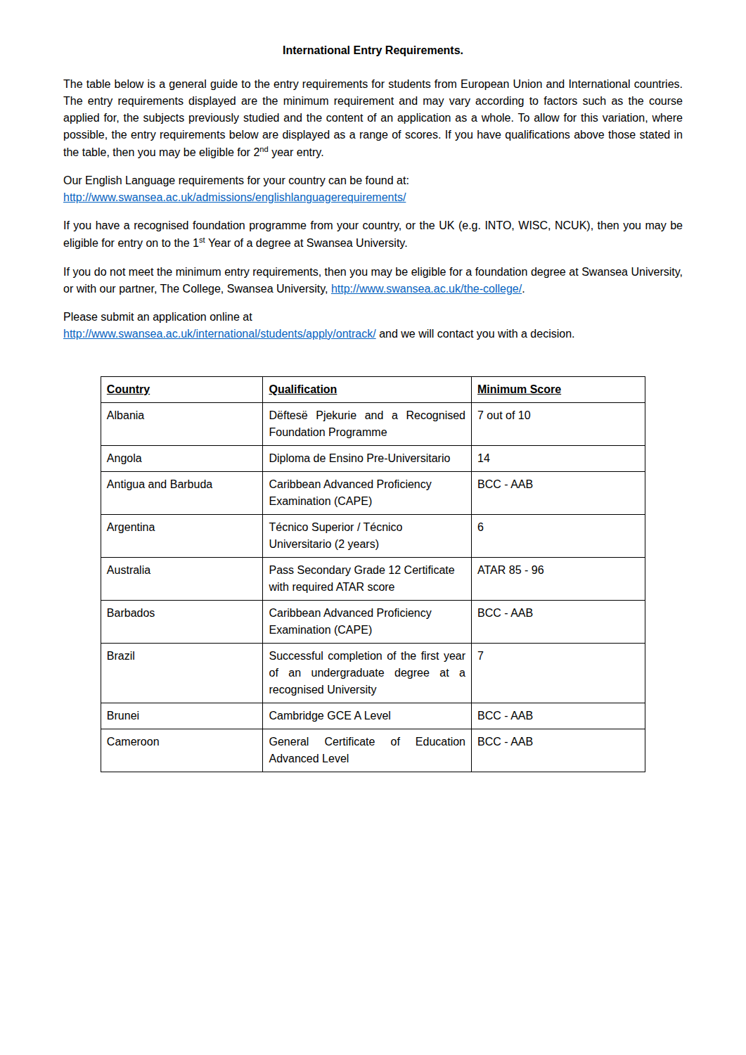International Entry Requirements.
The table below is a general guide to the entry requirements for students from European Union and International countries. The entry requirements displayed are the minimum requirement and may vary according to factors such as the course applied for, the subjects previously studied and the content of an application as a whole. To allow for this variation, where possible, the entry requirements below are displayed as a range of scores. If you have qualifications above those stated in the table, then you may be eligible for 2nd year entry.
Our English Language requirements for your country can be found at:
http://www.swansea.ac.uk/admissions/englishlanguagerequirements/
If you have a recognised foundation programme from your country, or the UK (e.g. INTO, WISC, NCUK), then you may be eligible for entry on to the 1st Year of a degree at Swansea University.
If you do not meet the minimum entry requirements, then you may be eligible for a foundation degree at Swansea University, or with our partner, The College, Swansea University, http://www.swansea.ac.uk/the-college/.
Please submit an application online at
http://www.swansea.ac.uk/international/students/apply/ontrack/ and we will contact you with a decision.
| Country | Qualification | Minimum Score |
| --- | --- | --- |
| Albania | Dëftesë Pjekurie and a Recognised Foundation Programme | 7 out of 10 |
| Angola | Diploma de Ensino Pre-Universitario | 14 |
| Antigua and Barbuda | Caribbean Advanced Proficiency Examination (CAPE) | BCC - AAB |
| Argentina | Técnico Superior / Técnico Universitario (2 years) | 6 |
| Australia | Pass Secondary Grade 12 Certificate with required ATAR score | ATAR 85 - 96 |
| Barbados | Caribbean Advanced Proficiency Examination (CAPE) | BCC - AAB |
| Brazil | Successful completion of the first year of an undergraduate degree at a recognised University | 7 |
| Brunei | Cambridge GCE A Level | BCC - AAB |
| Cameroon | General Certificate of Education Advanced Level | BCC - AAB |